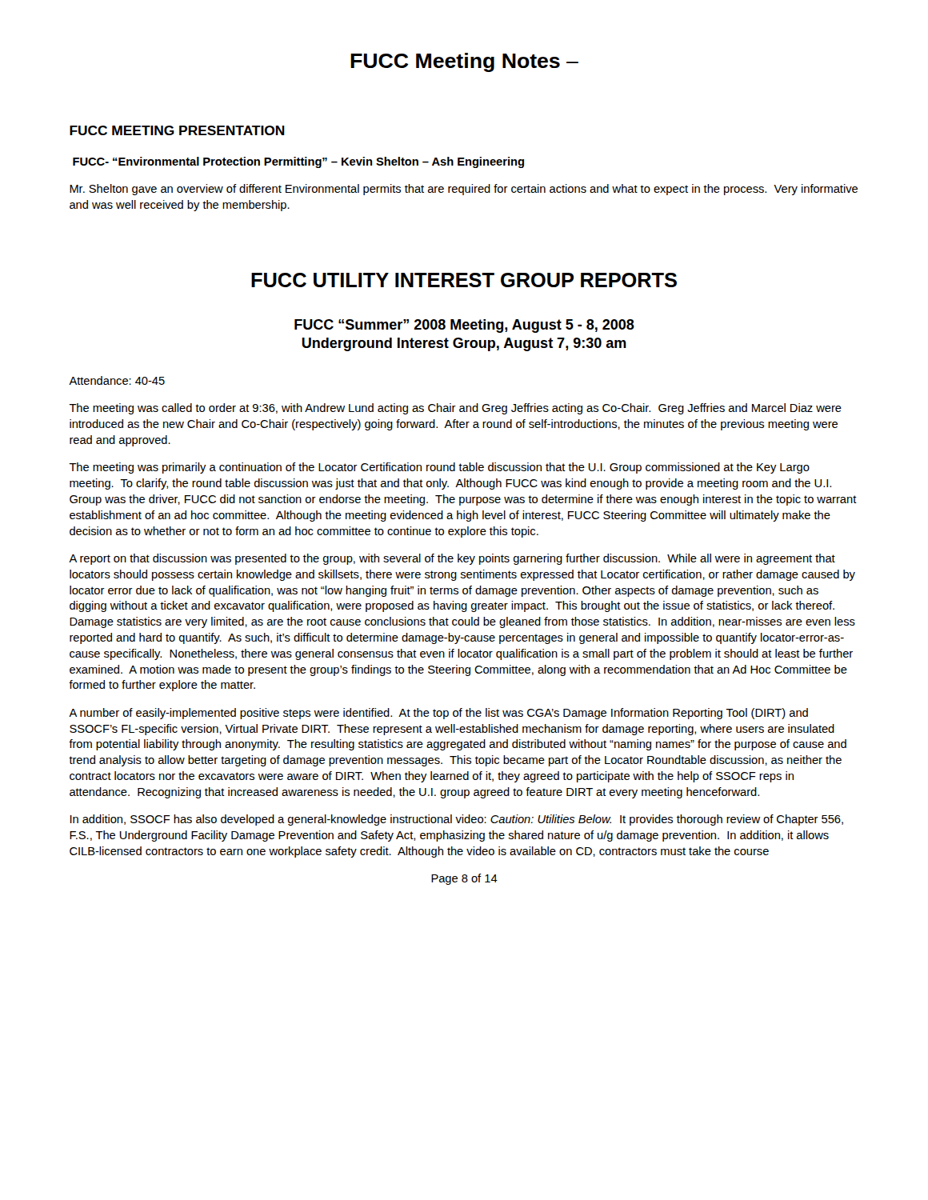FUCC Meeting Notes –
FUCC MEETING PRESENTATION
FUCC- “Environmental Protection Permitting” – Kevin Shelton – Ash Engineering
Mr. Shelton gave an overview of different Environmental permits that are required for certain actions and what to expect in the process. Very informative and was well received by the membership.
FUCC UTILITY INTEREST GROUP REPORTS
FUCC “Summer” 2008 Meeting, August 5 - 8, 2008
Underground Interest Group, August 7, 9:30 am
Attendance: 40-45
The meeting was called to order at 9:36, with Andrew Lund acting as Chair and Greg Jeffries acting as Co-Chair. Greg Jeffries and Marcel Diaz were introduced as the new Chair and Co-Chair (respectively) going forward. After a round of self-introductions, the minutes of the previous meeting were read and approved.
The meeting was primarily a continuation of the Locator Certification round table discussion that the U.I. Group commissioned at the Key Largo meeting. To clarify, the round table discussion was just that and that only. Although FUCC was kind enough to provide a meeting room and the U.I. Group was the driver, FUCC did not sanction or endorse the meeting. The purpose was to determine if there was enough interest in the topic to warrant establishment of an ad hoc committee. Although the meeting evidenced a high level of interest, FUCC Steering Committee will ultimately make the decision as to whether or not to form an ad hoc committee to continue to explore this topic.
A report on that discussion was presented to the group, with several of the key points garnering further discussion. While all were in agreement that locators should possess certain knowledge and skillsets, there were strong sentiments expressed that Locator certification, or rather damage caused by locator error due to lack of qualification, was not “low hanging fruit” in terms of damage prevention. Other aspects of damage prevention, such as digging without a ticket and excavator qualification, were proposed as having greater impact. This brought out the issue of statistics, or lack thereof. Damage statistics are very limited, as are the root cause conclusions that could be gleaned from those statistics. In addition, near-misses are even less reported and hard to quantify. As such, it’s difficult to determine damage-by-cause percentages in general and impossible to quantify locator-error-as-cause specifically. Nonetheless, there was general consensus that even if locator qualification is a small part of the problem it should at least be further examined. A motion was made to present the group’s findings to the Steering Committee, along with a recommendation that an Ad Hoc Committee be formed to further explore the matter.
A number of easily-implemented positive steps were identified. At the top of the list was CGA’s Damage Information Reporting Tool (DIRT) and SSOCF’s FL-specific version, Virtual Private DIRT. These represent a well-established mechanism for damage reporting, where users are insulated from potential liability through anonymity. The resulting statistics are aggregated and distributed without “naming names” for the purpose of cause and trend analysis to allow better targeting of damage prevention messages. This topic became part of the Locator Roundtable discussion, as neither the contract locators nor the excavators were aware of DIRT. When they learned of it, they agreed to participate with the help of SSOCF reps in attendance. Recognizing that increased awareness is needed, the U.I. group agreed to feature DIRT at every meeting henceforward.
In addition, SSOCF has also developed a general-knowledge instructional video: Caution: Utilities Below. It provides thorough review of Chapter 556, F.S., The Underground Facility Damage Prevention and Safety Act, emphasizing the shared nature of u/g damage prevention. In addition, it allows CILB-licensed contractors to earn one workplace safety credit. Although the video is available on CD, contractors must take the course
Page 8 of 14